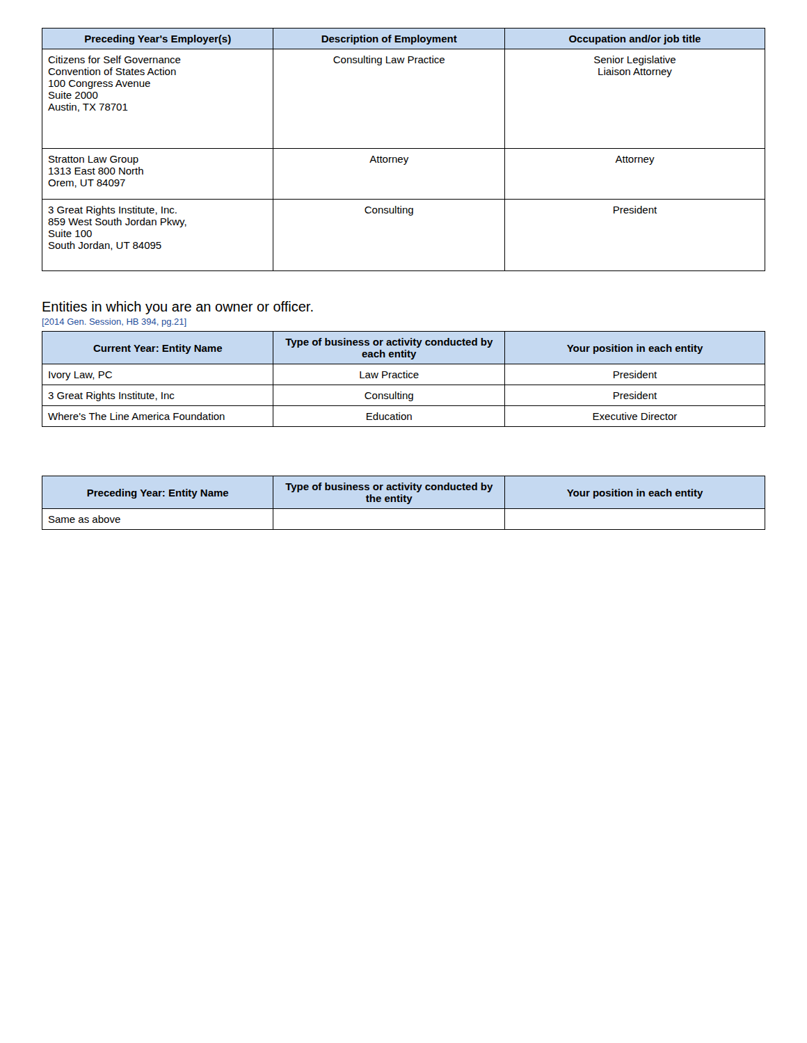| Preceding Year's Employer(s) | Description of Employment | Occupation and/or job title |
| --- | --- | --- |
| Citizens for Self Governance Convention of States Action 100 Congress Avenue Suite 2000 Austin, TX 78701 | Consulting Law Practice | Senior Legislative Liaison Attorney |
| Stratton Law Group 1313 East 800 North Orem, UT 84097 | Attorney | Attorney |
| 3 Great Rights Institute, Inc. 859 West South Jordan Pkwy, Suite 100 South Jordan, UT 84095 | Consulting | President |
Entities in which you are an owner or officer.
[2014 Gen. Session, HB 394, pg.21]
| Current Year: Entity Name | Type of business or activity conducted by each entity | Your position in each entity |
| --- | --- | --- |
| Ivory Law, PC | Law Practice | President |
| 3 Great Rights Institute, Inc | Consulting | President |
| Where's The Line America Foundation | Education | Executive Director |
| Preceding Year: Entity Name | Type of business or activity conducted by the entity | Your position in each entity |
| --- | --- | --- |
| Same as above | | |